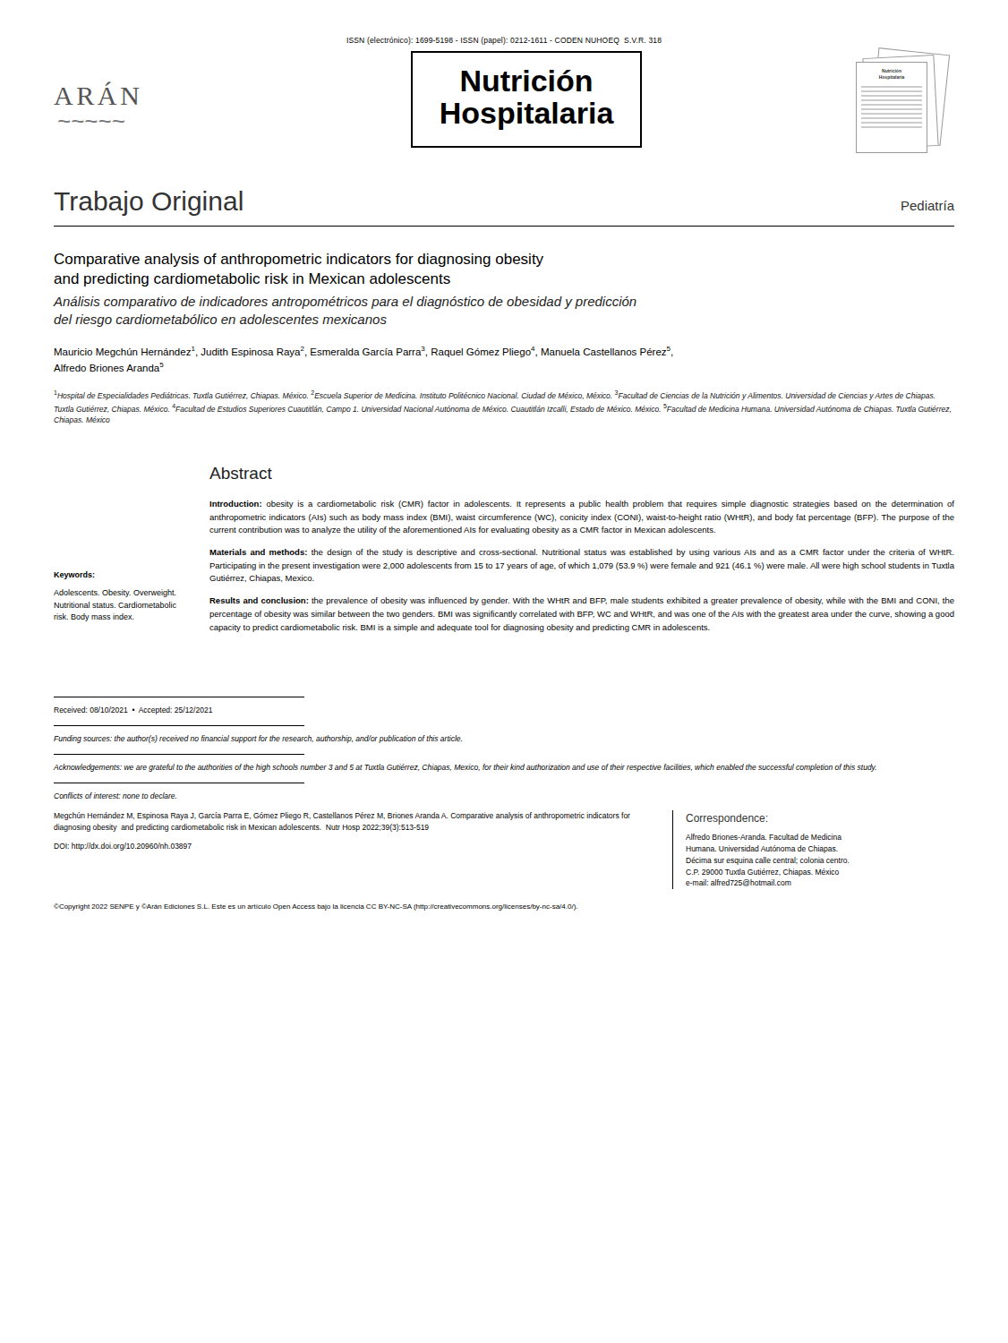ISSN (electrónico): 1699-5198 - ISSN (papel): 0212-1611 - CODEN NUHOEQ S.V.R. 318
ARÁN
~~~~~
Nutrición
Hospitalaria
Nutrición
Hospitalaria
Trabajo Original
Pediatría
Comparative analysis of anthropometric indicators for diagnosing obesity
and predicting cardiometabolic risk in Mexican adolescents
Análisis comparativo de indicadores antropométricos para el diagnóstico de obesidad y predicción
del riesgo cardiometabólico en adolescentes mexicanos
Mauricio Megchún Hernández1, Judith Espinosa Raya2, Esmeralda García Parra3, Raquel Gómez Pliego4, Manuela Castellanos Pérez5,
Alfredo Briones Aranda5
1Hospital de Especialidades Pediátricas. Tuxtla Gutiérrez, Chiapas. México. 2Escuela Superior de Medicina. Instituto Politécnico Nacional. Ciudad de México, México. 3Facultad de Ciencias de la Nutrición y Alimentos. Universidad de Ciencias y Artes de Chiapas. Tuxtla Gutiérrez, Chiapas. México. 4Facultad de Estudios Superiores Cuautitlán, Campo 1. Universidad Nacional Autónoma de México. Cuautitlán Izcalli, Estado de México. México. 5Facultad de Medicina Humana. Universidad Autónoma de Chiapas. Tuxtla Gutiérrez, Chiapas. México
Keywords:
Adolescents. Obesity. Overweight. Nutritional status. Cardiometabolic risk. Body mass index.
Abstract
Introduction: obesity is a cardiometabolic risk (CMR) factor in adolescents. It represents a public health problem that requires simple diagnostic strategies based on the determination of anthropometric indicators (AIs) such as body mass index (BMI), waist circumference (WC), conicity index (CONI), waist-to-height ratio (WHtR), and body fat percentage (BFP). The purpose of the current contribution was to analyze the utility of the aforementioned AIs for evaluating obesity as a CMR factor in Mexican adolescents.
Materials and methods: the design of the study is descriptive and cross-sectional. Nutritional status was established by using various AIs and as a CMR factor under the criteria of WHtR. Participating in the present investigation were 2,000 adolescents from 15 to 17 years of age, of which 1,079 (53.9 %) were female and 921 (46.1 %) were male. All were high school students in Tuxtla Gutiérrez, Chiapas, Mexico.
Results and conclusion: the prevalence of obesity was influenced by gender. With the WHtR and BFP, male students exhibited a greater prevalence of obesity, while with the BMI and CONI, the percentage of obesity was similar between the two genders. BMI was significantly correlated with BFP, WC and WHtR, and was one of the AIs with the greatest area under the curve, showing a good capacity to predict cardiometabolic risk. BMI is a simple and adequate tool for diagnosing obesity and predicting CMR in adolescents.
Received: 08/10/2021 • Accepted: 25/12/2021
Funding sources: the author(s) received no financial support for the research, authorship, and/or publication of this article.
Acknowledgements: we are grateful to the authorities of the high schools number 3 and 5 at Tuxtla Gutiérrez, Chiapas, Mexico, for their kind authorization and use of their respective facilities, which enabled the successful completion of this study.
Conflicts of interest: none to declare.
Megchún Hernández M, Espinosa Raya J, García Parra E, Gómez Pliego R, Castellanos Pérez M, Briones Aranda A. Comparative analysis of anthropometric indicators for diagnosing obesity and predicting cardiometabolic risk in Mexican adolescents. Nutr Hosp 2022;39(3):513-519
DOI: http://dx.doi.org/10.20960/nh.03897
Correspondence:
Alfredo Briones-Aranda. Facultad de Medicina
Humana. Universidad Autónoma de Chiapas.
Décima sur esquina calle central; colonia centro.
C.P. 29000 Tuxtla Gutiérrez, Chiapas. México
e-mail: alfred725@hotmail.com
©Copyright 2022 SENPE y ©Arán Ediciones S.L. Este es un artículo Open Access bajo la licencia CC BY-NC-SA (http://creativecommons.org/licenses/by-nc-sa/4.0/).